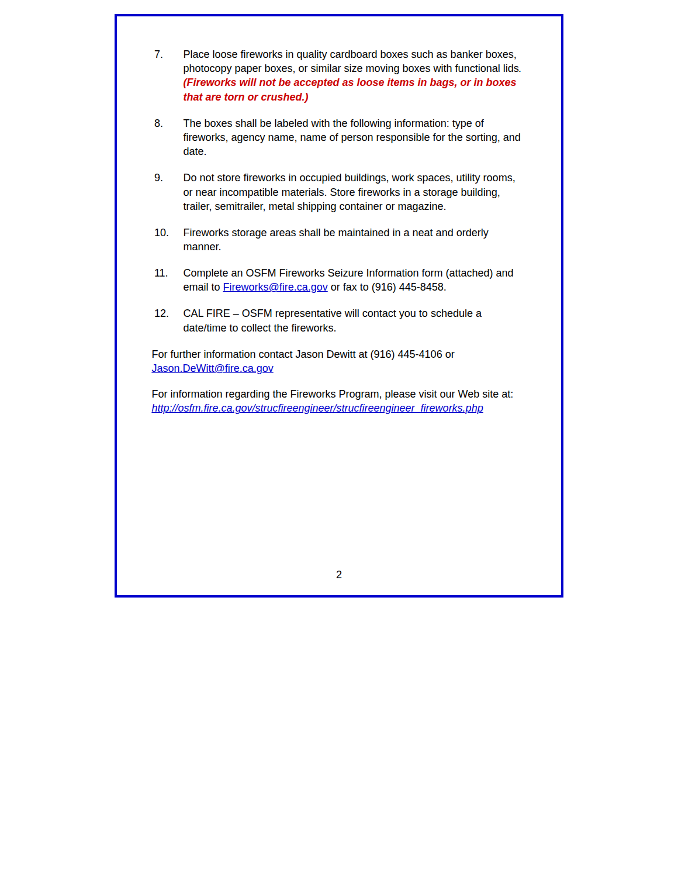7. Place loose fireworks in quality cardboard boxes such as banker boxes, photocopy paper boxes, or similar size moving boxes with functional lids. (Fireworks will not be accepted as loose items in bags, or in boxes that are torn or crushed.)
8. The boxes shall be labeled with the following information: type of fireworks, agency name, name of person responsible for the sorting, and date.
9. Do not store fireworks in occupied buildings, work spaces, utility rooms, or near incompatible materials. Store fireworks in a storage building, trailer, semitrailer, metal shipping container or magazine.
10. Fireworks storage areas shall be maintained in a neat and orderly manner.
11. Complete an OSFM Fireworks Seizure Information form (attached) and email to Fireworks@fire.ca.gov or fax to (916) 445-8458.
12. CAL FIRE – OSFM representative will contact you to schedule a date/time to collect the fireworks.
For further information contact Jason Dewitt at (916) 445-4106 or
Jason.DeWitt@fire.ca.gov
For information regarding the Fireworks Program, please visit our Web site at:
http://osfm.fire.ca.gov/strucfireengineer/strucfireengineer_fireworks.php
2